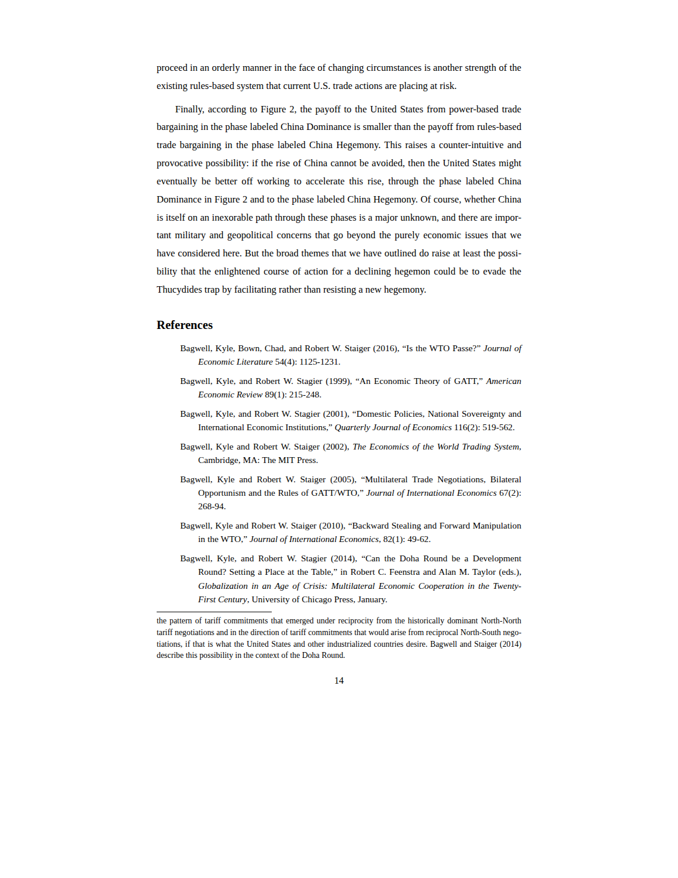proceed in an orderly manner in the face of changing circumstances is another strength of the existing rules-based system that current U.S. trade actions are placing at risk.
Finally, according to Figure 2, the payoff to the United States from power-based trade bargaining in the phase labeled China Dominance is smaller than the payoff from rules-based trade bargaining in the phase labeled China Hegemony. This raises a counter-intuitive and provocative possibility: if the rise of China cannot be avoided, then the United States might eventually be better off working to accelerate this rise, through the phase labeled China Dominance in Figure 2 and to the phase labeled China Hegemony. Of course, whether China is itself on an inexorable path through these phases is a major unknown, and there are important military and geopolitical concerns that go beyond the purely economic issues that we have considered here. But the broad themes that we have outlined do raise at least the possibility that the enlightened course of action for a declining hegemon could be to evade the Thucydides trap by facilitating rather than resisting a new hegemony.
References
Bagwell, Kyle, Bown, Chad, and Robert W. Staiger (2016), “Is the WTO Passe?” Journal of Economic Literature 54(4): 1125-1231.
Bagwell, Kyle, and Robert W. Stagier (1999), “An Economic Theory of GATT,” American Economic Review 89(1): 215-248.
Bagwell, Kyle, and Robert W. Stagier (2001), “Domestic Policies, National Sovereignty and International Economic Institutions,” Quarterly Journal of Economics 116(2): 519-562.
Bagwell, Kyle and Robert W. Staiger (2002), The Economics of the World Trading System, Cambridge, MA: The MIT Press.
Bagwell, Kyle and Robert W. Staiger (2005), “Multilateral Trade Negotiations, Bilateral Opportunism and the Rules of GATT/WTO,” Journal of International Economics 67(2): 268-94.
Bagwell, Kyle and Robert W. Staiger (2010), “Backward Stealing and Forward Manipulation in the WTO,” Journal of International Economics, 82(1): 49-62.
Bagwell, Kyle, and Robert W. Stagier (2014), “Can the Doha Round be a Development Round? Setting a Place at the Table,” in Robert C. Feenstra and Alan M. Taylor (eds.), Globalization in an Age of Crisis: Multilateral Economic Cooperation in the Twenty-First Century, University of Chicago Press, January.
the pattern of tariff commitments that emerged under reciprocity from the historically dominant North-North tariff negotiations and in the direction of tariff commitments that would arise from reciprocal North-South negotiations, if that is what the United States and other industrialized countries desire. Bagwell and Staiger (2014) describe this possibility in the context of the Doha Round.
14